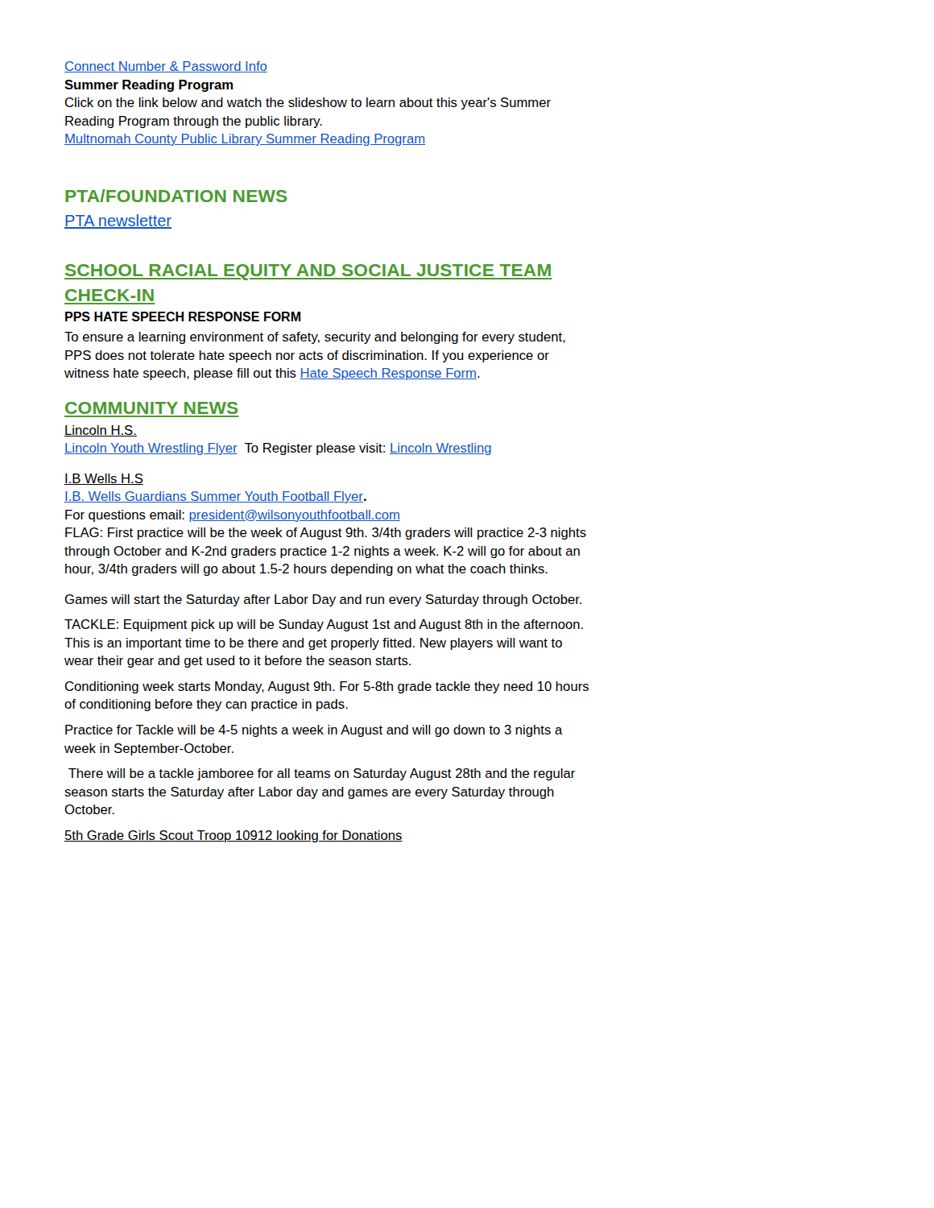Connect Number & Password Info
Summer Reading Program
Click on the link below and watch the slideshow to learn about this year's Summer Reading Program through the public library.
Multnomah County Public Library Summer Reading Program
PTA/FOUNDATION NEWS
PTA newsletter
SCHOOL RACIAL EQUITY AND SOCIAL JUSTICE TEAM CHECK-IN
PPS HATE SPEECH RESPONSE FORM
To ensure a learning environment of safety, security and belonging for every student, PPS does not tolerate hate speech nor acts of discrimination. If you experience or witness hate speech, please fill out this Hate Speech Response Form.
COMMUNITY NEWS
Lincoln H.S.
Lincoln Youth Wrestling Flyer To Register please visit: Lincoln Wrestling
I.B Wells H.S
I.B. Wells Guardians Summer Youth Football Flyer.
For questions email: president@wilsonyouthfootball.com
FLAG: First practice will be the week of August 9th. 3/4th graders will practice 2-3 nights through October and K-2nd graders practice 1-2 nights a week. K-2 will go for about an hour, 3/4th graders will go about 1.5-2 hours depending on what the coach thinks.
Games will start the Saturday after Labor Day and run every Saturday through October.
TACKLE: Equipment pick up will be Sunday August 1st and August 8th in the afternoon. This is an important time to be there and get properly fitted. New players will want to wear their gear and get used to it before the season starts.
Conditioning week starts Monday, August 9th. For 5-8th grade tackle they need 10 hours of conditioning before they can practice in pads.
Practice for Tackle will be 4-5 nights a week in August and will go down to 3 nights a week in September-October.
There will be a tackle jamboree for all teams on Saturday August 28th and the regular season starts the Saturday after Labor day and games are every Saturday through October.
5th Grade Girls Scout Troop 10912 looking for Donations